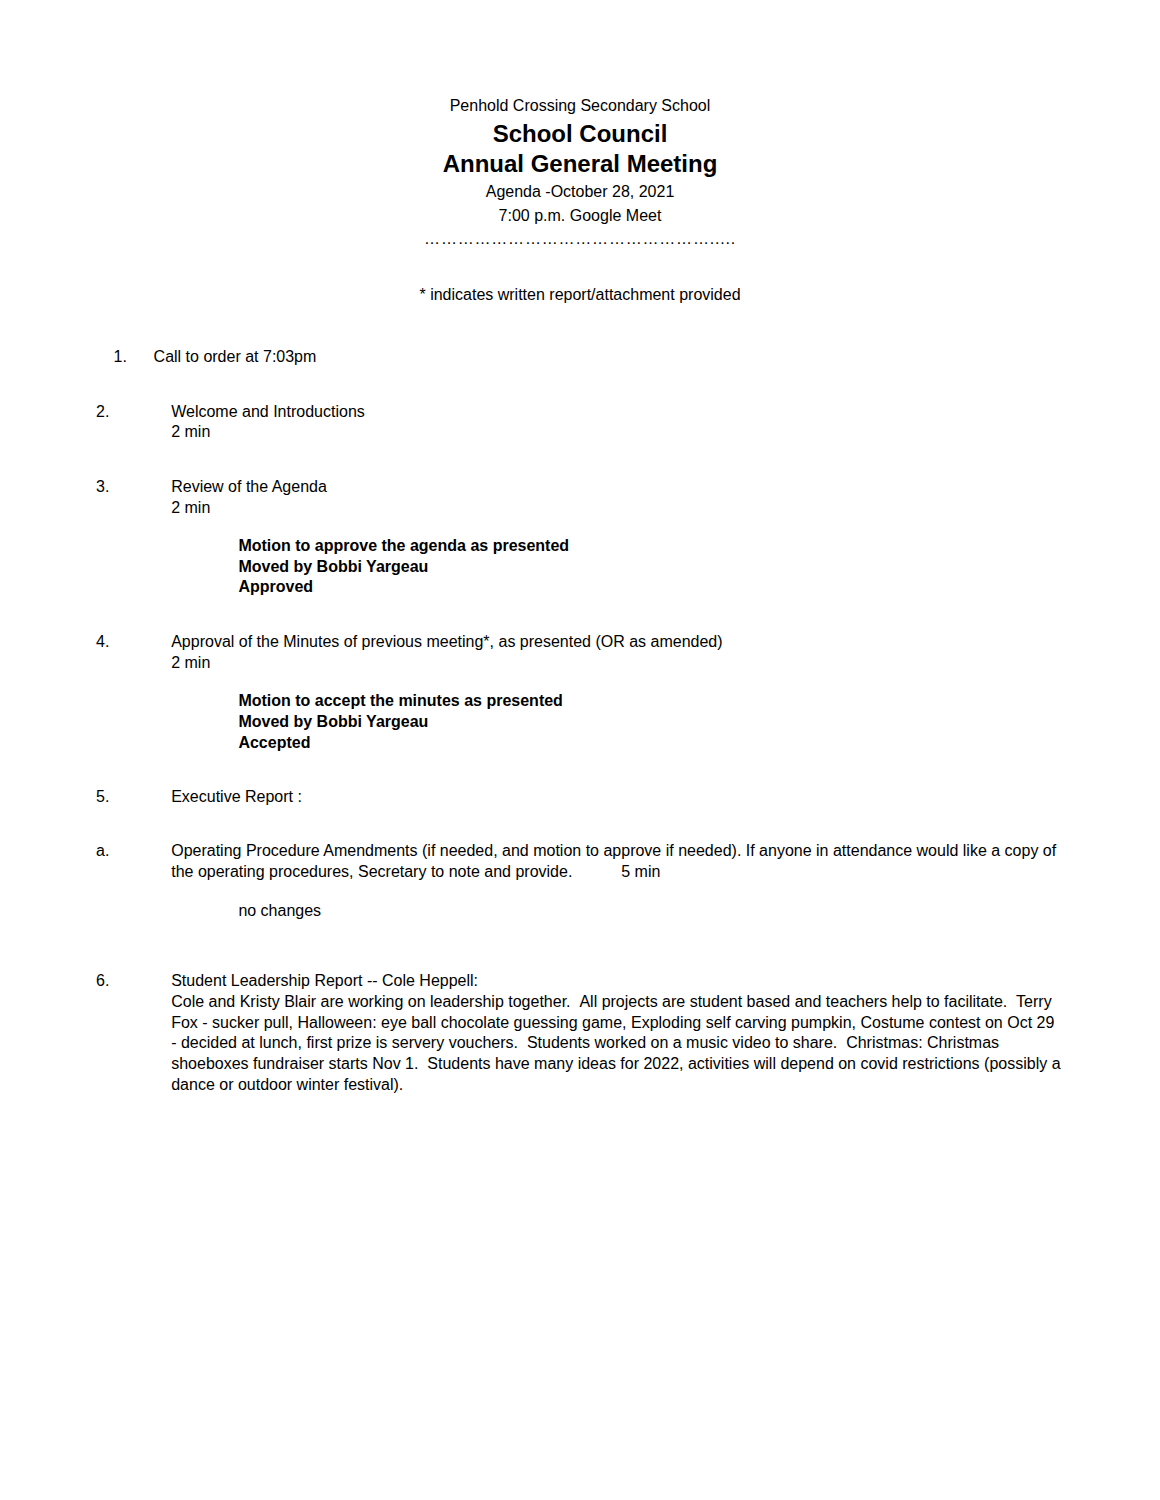Penhold Crossing Secondary School
School Council
Annual General Meeting
Agenda -October 28, 2021
7:00 p.m. Google Meet
…………………………………………….....
* indicates written report/attachment provided
1.
Call to order at 7:03pm
2.
Welcome and Introductions
2 min
3.
Review of the Agenda
2 min
Motion to approve the agenda as presented
Moved by Bobbi Yargeau
Approved
4.
Approval of the Minutes of previous meeting*, as presented (OR as amended)
2 min
Motion to accept the minutes as presented
Moved by Bobbi Yargeau
Accepted
5.
Executive Report :
a.
Operating Procedure Amendments (if needed, and motion to approve if needed). If anyone in attendance would like a copy of the operating procedures, Secretary to note and provide. 5 min
no changes
6.
Student Leadership Report -- Cole Heppell:
Cole and Kristy Blair are working on leadership together. All projects are student based and teachers help to facilitate. Terry Fox - sucker pull, Halloween: eye ball chocolate guessing game, Exploding self carving pumpkin, Costume contest on Oct 29 - decided at lunch, first prize is servery vouchers. Students worked on a music video to share. Christmas: Christmas shoeboxes fundraiser starts Nov 1. Students have many ideas for 2022, activities will depend on covid restrictions (possibly a dance or outdoor winter festival).